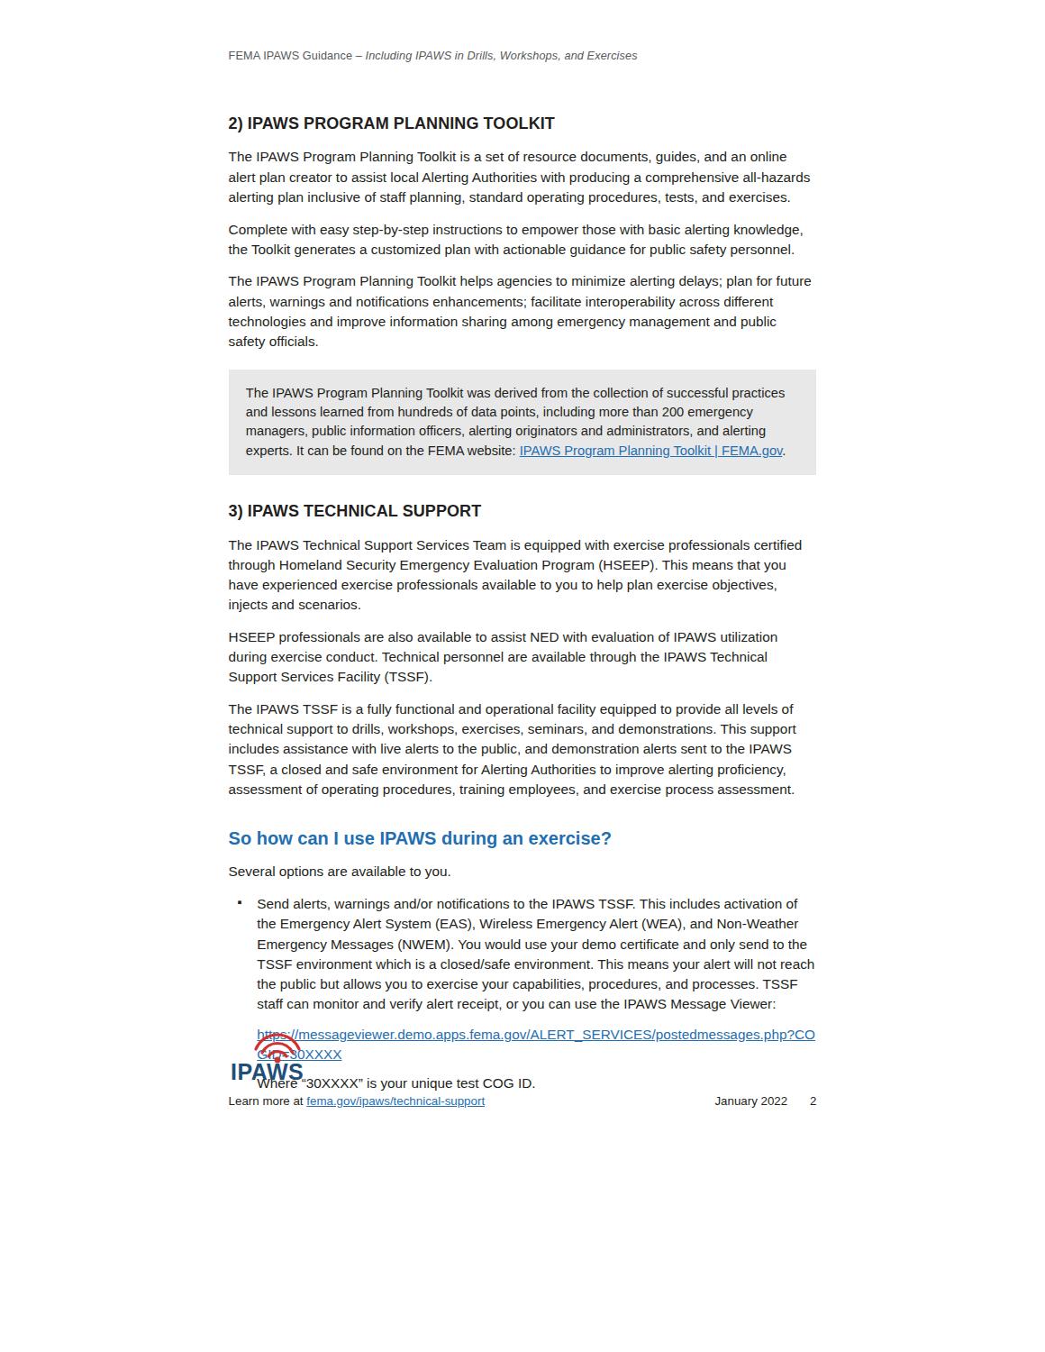FEMA IPAWS Guidance – Including IPAWS in Drills, Workshops, and Exercises
2) IPAWS PROGRAM PLANNING TOOLKIT
The IPAWS Program Planning Toolkit is a set of resource documents, guides, and an online alert plan creator to assist local Alerting Authorities with producing a comprehensive all-hazards alerting plan inclusive of staff planning, standard operating procedures, tests, and exercises.
Complete with easy step-by-step instructions to empower those with basic alerting knowledge, the Toolkit generates a customized plan with actionable guidance for public safety personnel.
The IPAWS Program Planning Toolkit helps agencies to minimize alerting delays; plan for future alerts, warnings and notifications enhancements; facilitate interoperability across different technologies and improve information sharing among emergency management and public safety officials.
The IPAWS Program Planning Toolkit was derived from the collection of successful practices and lessons learned from hundreds of data points, including more than 200 emergency managers, public information officers, alerting originators and administrators, and alerting experts. It can be found on the FEMA website: IPAWS Program Planning Toolkit | FEMA.gov.
3) IPAWS TECHNICAL SUPPORT
The IPAWS Technical Support Services Team is equipped with exercise professionals certified through Homeland Security Emergency Evaluation Program (HSEEP). This means that you have experienced exercise professionals available to you to help plan exercise objectives, injects and scenarios.
HSEEP professionals are also available to assist NED with evaluation of IPAWS utilization during exercise conduct. Technical personnel are available through the IPAWS Technical Support Services Facility (TSSF).
The IPAWS TSSF is a fully functional and operational facility equipped to provide all levels of technical support to drills, workshops, exercises, seminars, and demonstrations. This support includes assistance with live alerts to the public, and demonstration alerts sent to the IPAWS TSSF, a closed and safe environment for Alerting Authorities to improve alerting proficiency, assessment of operating procedures, training employees, and exercise process assessment.
So how can I use IPAWS during an exercise?
Several options are available to you.
Send alerts, warnings and/or notifications to the IPAWS TSSF. This includes activation of the Emergency Alert System (EAS), Wireless Emergency Alert (WEA), and Non-Weather Emergency Messages (NWEM). You would use your demo certificate and only send to the TSSF environment which is a closed/safe environment. This means your alert will not reach the public but allows you to exercise your capabilities, procedures, and processes. TSSF staff can monitor and verify alert receipt, or you can use the IPAWS Message Viewer:
https://messageviewer.demo.apps.fema.gov/ALERT_SERVICES/postedmessages.php?COGID=30XXXX
Where “30XXXX” is your unique test COG ID.
IPAWS
Learn more at fema.gov/ipaws/technical-support
January 2022 2